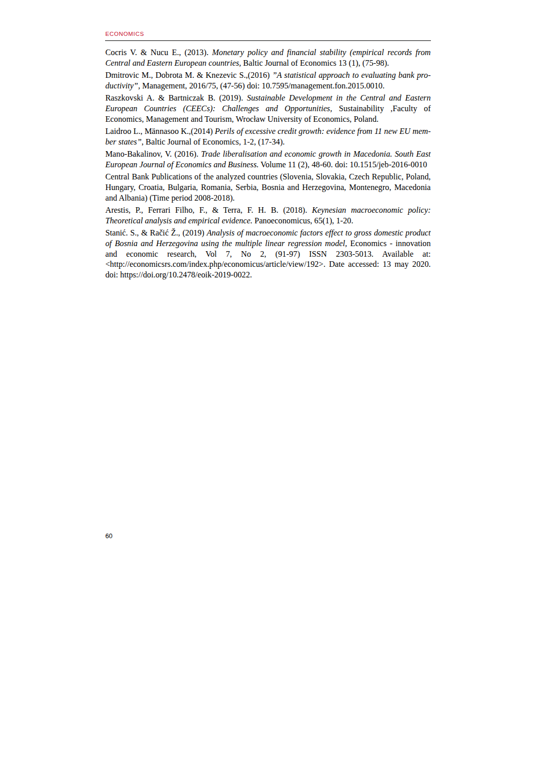Economics
Cocris V. & Nucu E., (2013). Monetary policy and financial stability (empirical records from Central and Eastern European countries, Baltic Journal of Economics 13 (1), (75-98).
Dmitrovic M., Dobrota M. & Knezevic S.,(2016) ”A statistical approach to evaluating bank productivity”, Management, 2016/75, (47-56) doi: 10.7595/management.fon.2015.0010.
Raszkovski A. & Bartniczak B. (2019). Sustainable Development in the Central and Eastern European Countries (CEECs): Challenges and Opportunities, Sustainability ,Faculty of Economics, Management and Tourism, Wrocław University of Economics, Poland.
Laidroo L., Männasoo K.,(2014) Perils of excessive credit growth: evidence from 11 new EU member states”, Baltic Journal of Economics, 1-2, (17-34).
Mano-Bakalinov, V. (2016). Trade liberalisation and economic growth in Macedonia. South East European Journal of Economics and Business. Volume 11 (2), 48-60. doi: 10.1515/jeb-2016-0010
Central Bank Publications of the analyzed countries (Slovenia, Slovakia, Czech Republic, Poland, Hungary, Croatia, Bulgaria, Romania, Serbia, Bosnia and Herzegovina, Montenegro, Macedonia and Albania) (Time period 2008-2018).
Arestis, P., Ferrari Filho, F., & Terra, F. H. B. (2018). Keynesian macroeconomic policy: Theoretical analysis and empirical evidence. Panoeconomicus, 65(1), 1-20.
Stanić. S., & Račić Ž., (2019) Analysis of macroeconomic factors effect to gross domestic product of Bosnia and Herzegovina using the multiple linear regression model, Economics - innovation and economic research, Vol 7, No 2, (91-97) ISSN 2303-5013. Available at: <http://economicsrs.com/index.php/economicus/article/view/192>. Date accessed: 13 may 2020. doi: https://doi.org/10.2478/eoik-2019-0022.
60